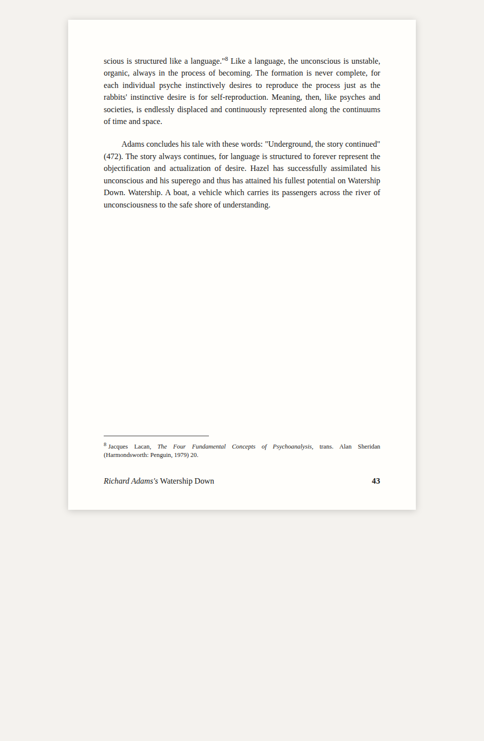scious is structured like a language."8 Like a language, the unconscious is unstable, organic, always in the process of becoming. The formation is never complete, for each individual psyche instinctively desires to reproduce the process just as the rabbits' instinctive desire is for self-reproduction. Meaning, then, like psyches and societies, is endlessly displaced and continuously represented along the continuums of time and space.
Adams concludes his tale with these words: "Underground, the story continued" (472). The story always continues, for language is structured to forever represent the objectification and actualization of desire. Hazel has successfully assimilated his unconscious and his superego and thus has attained his fullest potential on Watership Down. Watership. A boat, a vehicle which carries its passengers across the river of unconsciousness to the safe shore of understanding.
8 Jacques Lacan, The Four Fundamental Concepts of Psychoanalysis, trans. Alan Sheridan (Harmondsworth: Penguin, 1979) 20.
Richard Adams's Watership Down 43